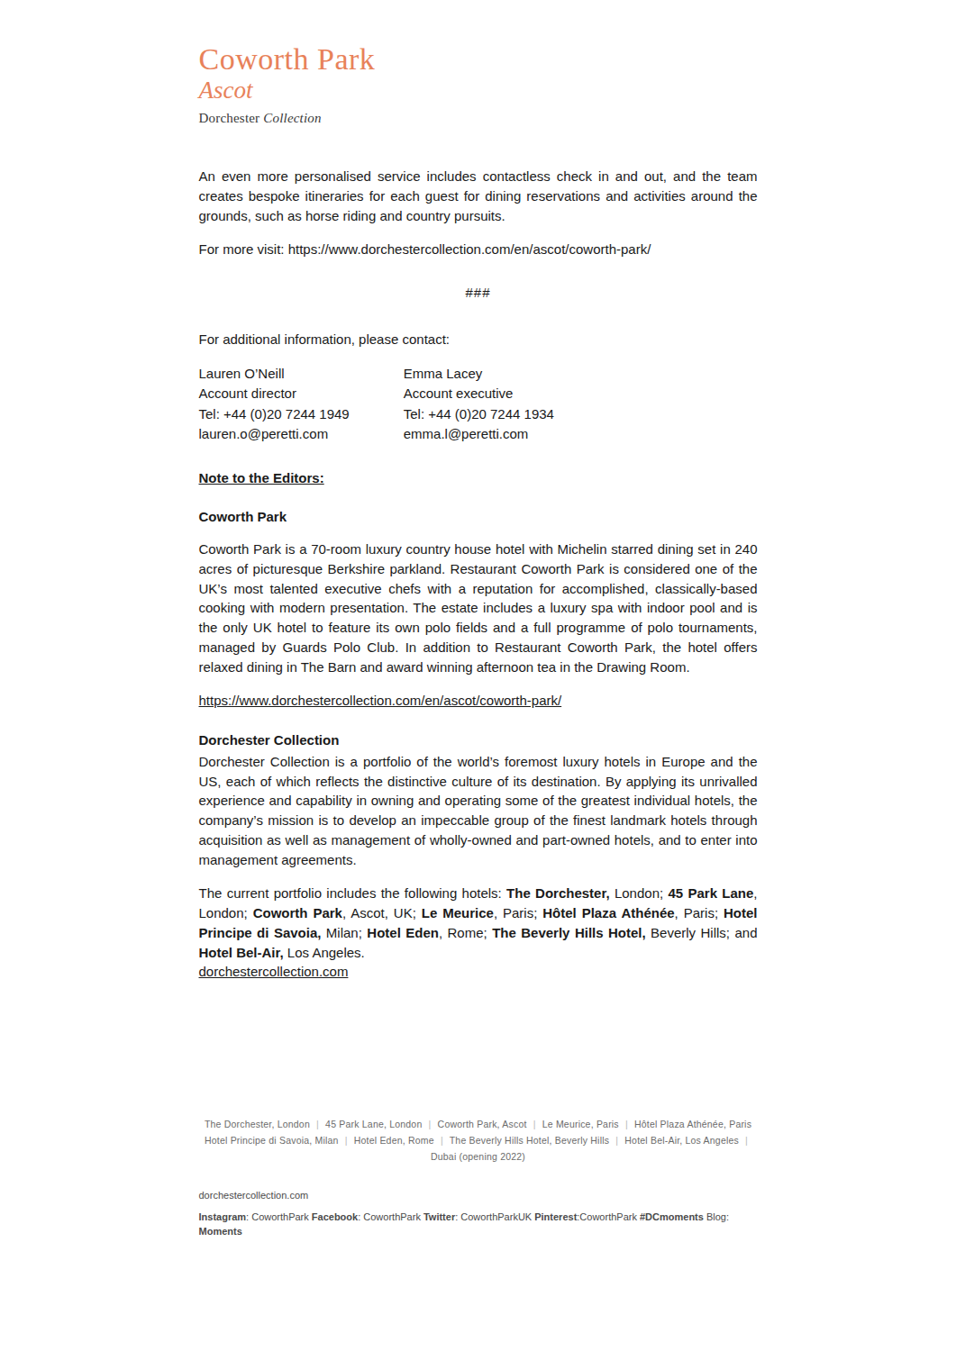Coworth Park
Ascot
Dorchester Collection
An even more personalised service includes contactless check in and out, and the team creates bespoke itineraries for each guest for dining reservations and activities around the grounds, such as horse riding and country pursuits.
For more visit: https://www.dorchestercollection.com/en/ascot/coworth-park/
###
For additional information, please contact:
| Lauren O’Neill | Emma Lacey |
| Account director | Account executive |
| Tel: +44 (0)20 7244 1949 | Tel: +44 (0)20 7244 1934 |
| lauren.o@peretti.com | emma.l@peretti.com |
Note to the Editors:
Coworth Park
Coworth Park is a 70-room luxury country house hotel with Michelin starred dining set in 240 acres of picturesque Berkshire parkland. Restaurant Coworth Park is considered one of the UK’s most talented executive chefs with a reputation for accomplished, classically-based cooking with modern presentation. The estate includes a luxury spa with indoor pool and is the only UK hotel to feature its own polo fields and a full programme of polo tournaments, managed by Guards Polo Club. In addition to Restaurant Coworth Park, the hotel offers relaxed dining in The Barn and award winning afternoon tea in the Drawing Room.
https://www.dorchestercollection.com/en/ascot/coworth-park/
Dorchester Collection
Dorchester Collection is a portfolio of the world’s foremost luxury hotels in Europe and the US, each of which reflects the distinctive culture of its destination. By applying its unrivalled experience and capability in owning and operating some of the greatest individual hotels, the company’s mission is to develop an impeccable group of the finest landmark hotels through acquisition as well as management of wholly-owned and part-owned hotels, and to enter into management agreements.
The current portfolio includes the following hotels: The Dorchester, London; 45 Park Lane, London; Coworth Park, Ascot, UK; Le Meurice, Paris; Hôtel Plaza Athénée, Paris; Hotel Principe di Savoia, Milan; Hotel Eden, Rome; The Beverly Hills Hotel, Beverly Hills; and Hotel Bel-Air, Los Angeles.
dorchestercollection.com
The Dorchester, London | 45 Park Lane, London | Coworth Park, Ascot | Le Meurice, Paris | Hôtel Plaza Athénée, Paris
Hotel Principe di Savoia, Milan | Hotel Eden, Rome | The Beverly Hills Hotel, Beverly Hills | Hotel Bel-Air, Los Angeles | Dubai (opening 2022)
dorchestercollection.com
Instagram: CoworthPark Facebook: CoworthPark Twitter: CoworthParkUK Pinterest:CoworthPark #DCmoments Blog: Moments